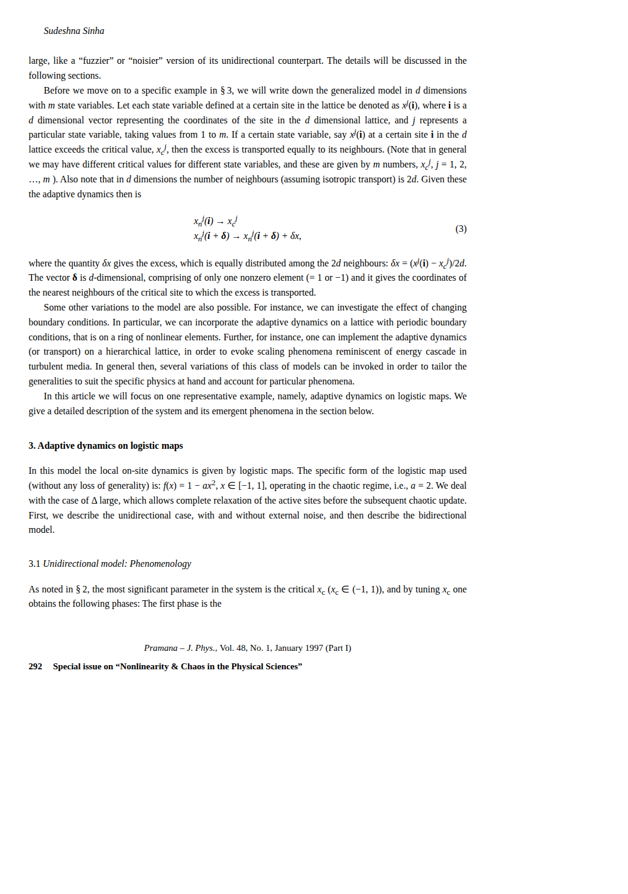Sudeshna Sinha
large, like a “fuzzier” or “noisier” version of its unidirectional counterpart. The details will be discussed in the following sections.
Before we move on to a specific example in § 3, we will write down the generalized model in d dimensions with m state variables. Let each state variable defined at a certain site in the lattice be denoted as xj(i), where i is a d dimensional vector representing the coordinates of the site in the d dimensional lattice, and j represents a particular state variable, taking values from 1 to m. If a certain state variable, say xj(i) at a certain site i in the d lattice exceeds the critical value, xcj, then the excess is transported equally to its neighbours. (Note that in general we may have different critical values for different state variables, and these are given by m numbers, xcj, j = 1, 2, …, m ). Also note that in d dimensions the number of neighbours (assuming isotropic transport) is 2d. Given these the adaptive dynamics then is
xnj(i) → xcj
xnj(i + δ) → xnj(i + δ) + δx, (3)
where the quantity δx gives the excess, which is equally distributed among the 2d neighbours: δx = (xj(i) − xcj)/2d. The vector δ is d-dimensional, comprising of only one nonzero element (= 1 or −1) and it gives the coordinates of the nearest neighbours of the critical site to which the excess is transported.
Some other variations to the model are also possible. For instance, we can investigate the effect of changing boundary conditions. In particular, we can incorporate the adaptive dynamics on a lattice with periodic boundary conditions, that is on a ring of nonlinear elements. Further, for instance, one can implement the adaptive dynamics (or transport) on a hierarchical lattice, in order to evoke scaling phenomena reminiscent of energy cascade in turbulent media. In general then, several variations of this class of models can be invoked in order to tailor the generalities to suit the specific physics at hand and account for particular phenomena.
In this article we will focus on one representative example, namely, adaptive dynamics on logistic maps. We give a detailed description of the system and its emergent phenomena in the section below.
3. Adaptive dynamics on logistic maps
In this model the local on-site dynamics is given by logistic maps. The specific form of the logistic map used (without any loss of generality) is: f(x) = 1 − ax2, x ∈ [−1, 1], operating in the chaotic regime, i.e., a = 2. We deal with the case of Δ large, which allows complete relaxation of the active sites before the subsequent chaotic update. First, we describe the unidirectional case, with and without external noise, and then describe the bidirectional model.
3.1 Unidirectional model: Phenomenology
As noted in § 2, the most significant parameter in the system is the critical xc (xc ∈ (−1, 1)), and by tuning xc one obtains the following phases: The first phase is the
Pramana – J. Phys., Vol. 48, No. 1, January 1997 (Part I)
292 Special issue on “Nonlinearity & Chaos in the Physical Sciences”